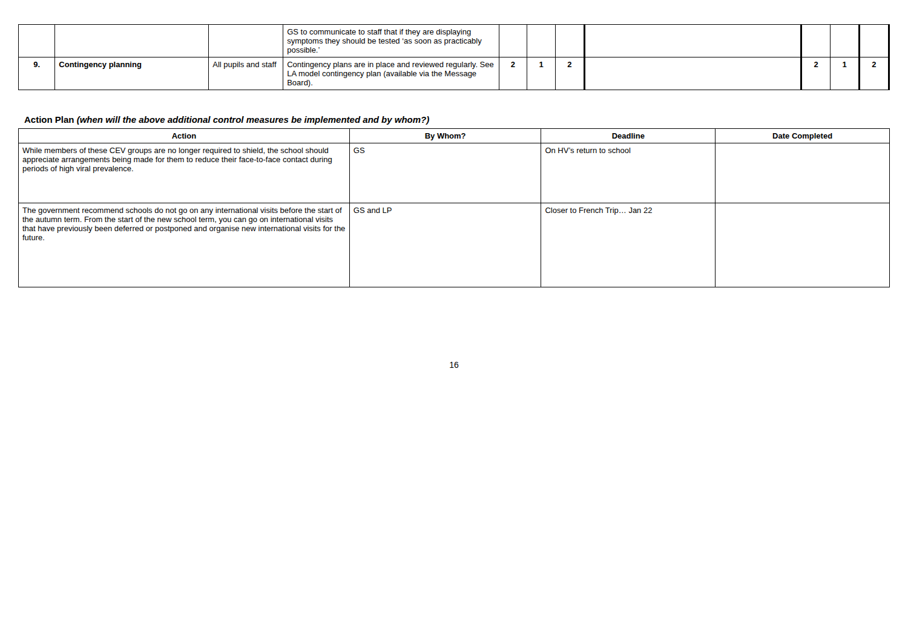| | | | GS to communicate to staff that if they are displaying symptoms they should be tested ‘as soon as practicably possible.’ | | | | | | | |
| 9. | Contingency planning | All pupils and staff | Contingency plans are in place and reviewed regularly. See LA model contingency plan (available via the Message Board). | 2 | 1 | 2 | | 2 | 1 | 2 |
Action Plan (when will the above additional control measures be implemented and by whom?)
| Action | By Whom? | Deadline | Date Completed |
| --- | --- | --- | --- |
| While members of these CEV groups are no longer required to shield, the school should appreciate arrangements being made for them to reduce their face-to-face contact during periods of high viral prevalence. | GS | On HV’s return to school | |
| The government recommend schools do not go on any international visits before the start of the autumn term. From the start of the new school term, you can go on international visits that have previously been deferred or postponed and organise new international visits for the future. | GS and LP | Closer to French Trip… Jan 22 | |
16